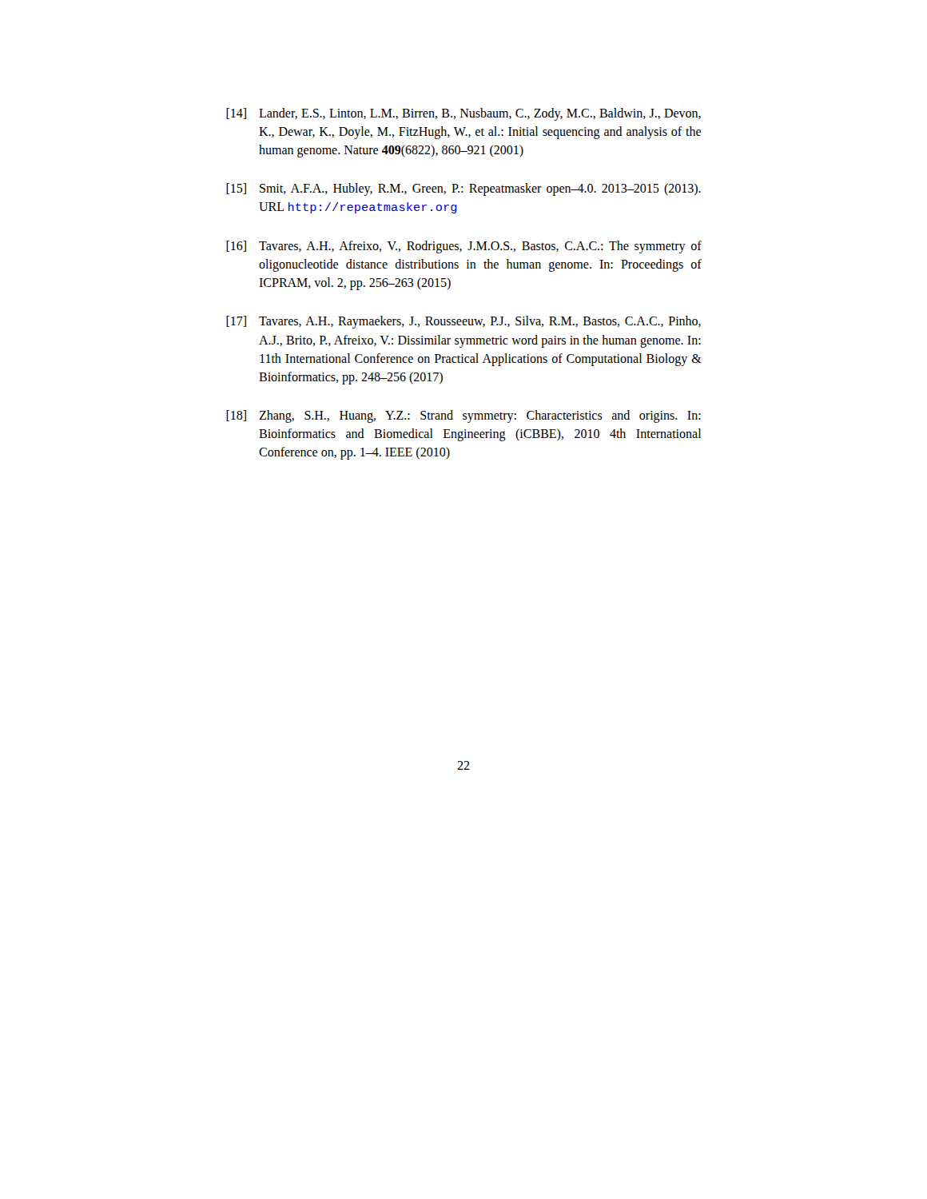[14] Lander, E.S., Linton, L.M., Birren, B., Nusbaum, C., Zody, M.C., Baldwin, J., Devon, K., Dewar, K., Doyle, M., FitzHugh, W., et al.: Initial sequencing and analysis of the human genome. Nature 409(6822), 860–921 (2001)
[15] Smit, A.F.A., Hubley, R.M., Green, P.: Repeatmasker open–4.0. 2013–2015 (2013). URL http://repeatmasker.org
[16] Tavares, A.H., Afreixo, V., Rodrigues, J.M.O.S., Bastos, C.A.C.: The symmetry of oligonucleotide distance distributions in the human genome. In: Proceedings of ICPRAM, vol. 2, pp. 256–263 (2015)
[17] Tavares, A.H., Raymaekers, J., Rousseeuw, P.J., Silva, R.M., Bastos, C.A.C., Pinho, A.J., Brito, P., Afreixo, V.: Dissimilar symmetric word pairs in the human genome. In: 11th International Conference on Practical Applications of Computational Biology & Bioinformatics, pp. 248–256 (2017)
[18] Zhang, S.H., Huang, Y.Z.: Strand symmetry: Characteristics and origins. In: Bioinformatics and Biomedical Engineering (iCBBE), 2010 4th International Conference on, pp. 1–4. IEEE (2010)
22